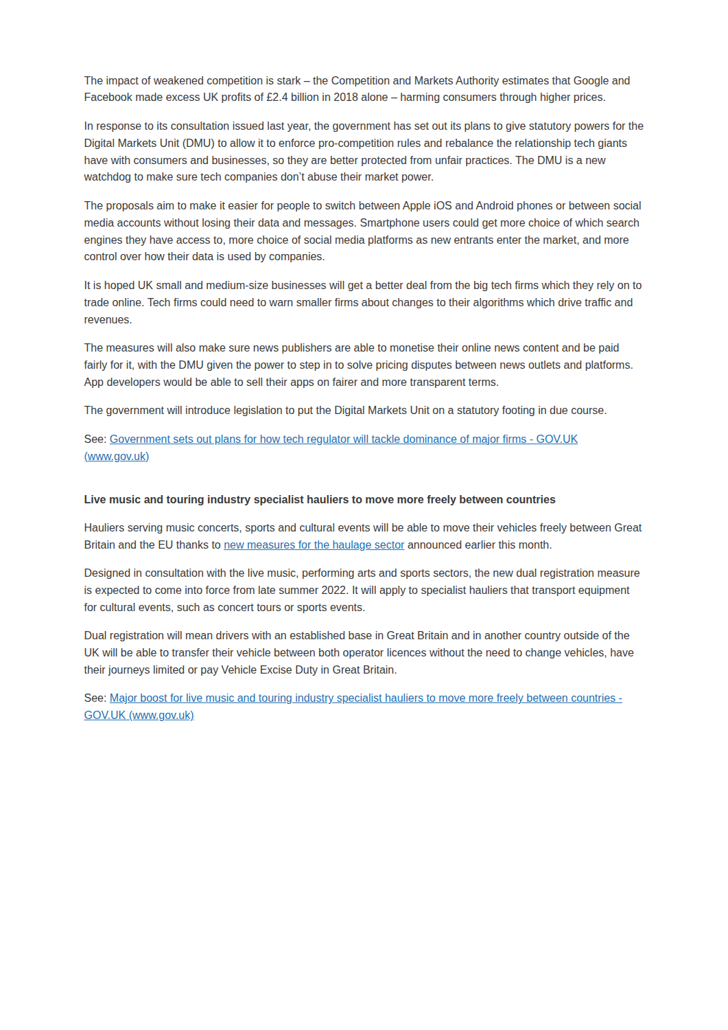The impact of weakened competition is stark – the Competition and Markets Authority estimates that Google and Facebook made excess UK profits of £2.4 billion in 2018 alone – harming consumers through higher prices.
In response to its consultation issued last year, the government has set out its plans to give statutory powers for the Digital Markets Unit (DMU) to allow it to enforce pro-competition rules and rebalance the relationship tech giants have with consumers and businesses, so they are better protected from unfair practices. The DMU is a new watchdog to make sure tech companies don’t abuse their market power.
The proposals aim to make it easier for people to switch between Apple iOS and Android phones or between social media accounts without losing their data and messages. Smartphone users could get more choice of which search engines they have access to, more choice of social media platforms as new entrants enter the market, and more control over how their data is used by companies.
It is hoped UK small and medium-size businesses will get a better deal from the big tech firms which they rely on to trade online. Tech firms could need to warn smaller firms about changes to their algorithms which drive traffic and revenues.
The measures will also make sure news publishers are able to monetise their online news content and be paid fairly for it, with the DMU given the power to step in to solve pricing disputes between news outlets and platforms. App developers would be able to sell their apps on fairer and more transparent terms.
The government will introduce legislation to put the Digital Markets Unit on a statutory footing in due course.
See: Government sets out plans for how tech regulator will tackle dominance of major firms - GOV.UK (www.gov.uk)
Live music and touring industry specialist hauliers to move more freely between countries
Hauliers serving music concerts, sports and cultural events will be able to move their vehicles freely between Great Britain and the EU thanks to new measures for the haulage sector announced earlier this month.
Designed in consultation with the live music, performing arts and sports sectors, the new dual registration measure is expected to come into force from late summer 2022. It will apply to specialist hauliers that transport equipment for cultural events, such as concert tours or sports events.
Dual registration will mean drivers with an established base in Great Britain and in another country outside of the UK will be able to transfer their vehicle between both operator licences without the need to change vehicles, have their journeys limited or pay Vehicle Excise Duty in Great Britain.
See: Major boost for live music and touring industry specialist hauliers to move more freely between countries - GOV.UK (www.gov.uk)